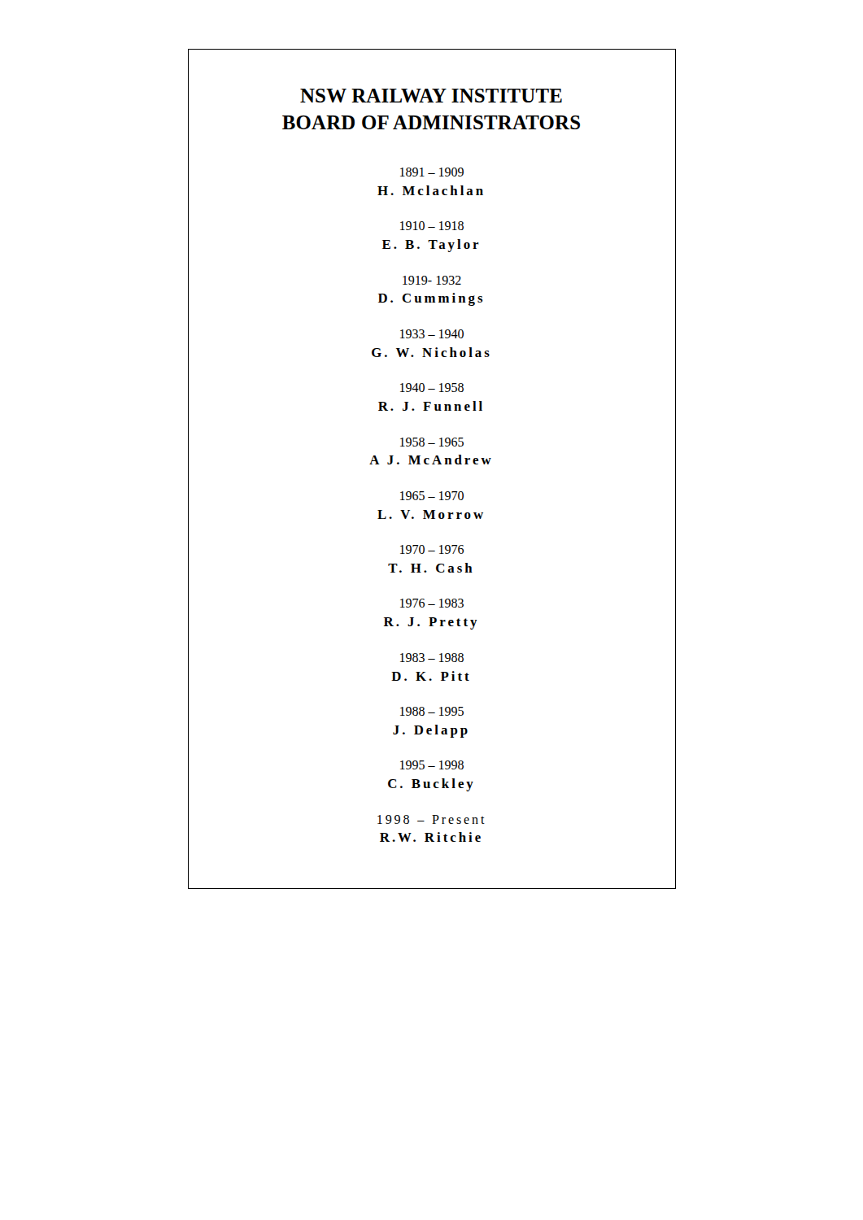NSW RAILWAY INSTITUTE
BOARD OF ADMINISTRATORS
1891 – 1909
H. Mclachlan
1910 – 1918
E. B. Taylor
1919- 1932
D. Cummings
1933 – 1940
G. W. Nicholas
1940 – 1958
R. J. Funnell
1958 – 1965
A J. McAndrew
1965 – 1970
L. V. Morrow
1970 – 1976
T. H. Cash
1976 – 1983
R. J. Pretty
1983 – 1988
D. K. Pitt
1988 – 1995
J. Delapp
1995 – 1998
C. Buckley
1998 – Present
R.W. Ritchie